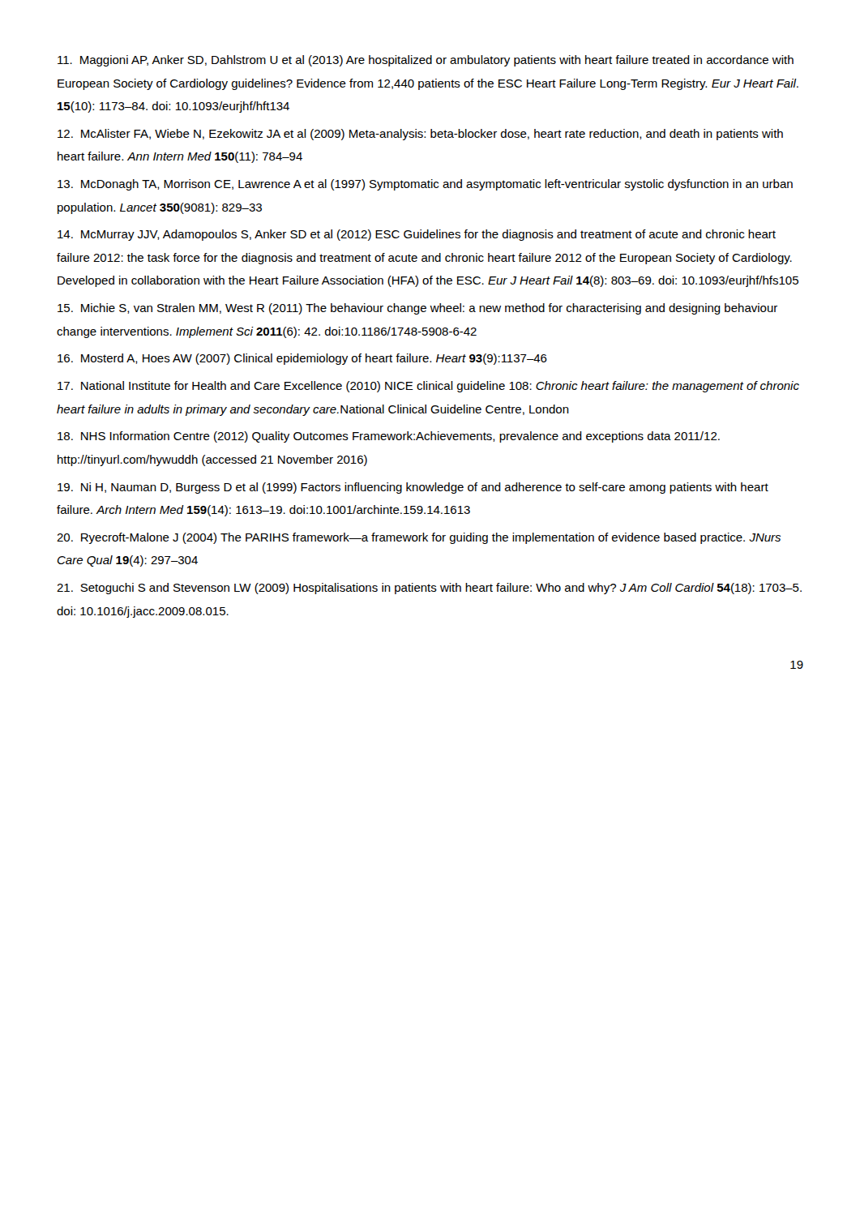11. Maggioni AP, Anker SD, Dahlstrom U et al (2013) Are hospitalized or ambulatory patients with heart failure treated in accordance with European Society of Cardiology guidelines? Evidence from 12,440 patients of the ESC Heart Failure Long-Term Registry. Eur J Heart Fail. 15(10): 1173–84. doi: 10.1093/eurjhf/hft134
12. McAlister FA, Wiebe N, Ezekowitz JA et al (2009) Meta-analysis: beta-blocker dose, heart rate reduction, and death in patients with heart failure. Ann Intern Med 150(11): 784–94
13. McDonagh TA, Morrison CE, Lawrence A et al (1997) Symptomatic and asymptomatic left-ventricular systolic dysfunction in an urban population. Lancet 350(9081): 829–33
14. McMurray JJV, Adamopoulos S, Anker SD et al (2012) ESC Guidelines for the diagnosis and treatment of acute and chronic heart failure 2012: the task force for the diagnosis and treatment of acute and chronic heart failure 2012 of the European Society of Cardiology. Developed in collaboration with the Heart Failure Association (HFA) of the ESC. Eur J Heart Fail 14(8): 803–69. doi: 10.1093/eurjhf/hfs105
15. Michie S, van Stralen MM, West R (2011) The behaviour change wheel: a new method for characterising and designing behaviour change interventions. Implement Sci 2011(6): 42. doi:10.1186/1748-5908-6-42
16. Mosterd A, Hoes AW (2007) Clinical epidemiology of heart failure. Heart 93(9):1137–46
17. National Institute for Health and Care Excellence (2010) NICE clinical guideline 108: Chronic heart failure: the management of chronic heart failure in adults in primary and secondary care.National Clinical Guideline Centre, London
18. NHS Information Centre (2012) Quality Outcomes Framework:Achievements, prevalence and exceptions data 2011/12. http://tinyurl.com/hywuddh (accessed 21 November 2016)
19. Ni H, Nauman D, Burgess D et al (1999) Factors influencing knowledge of and adherence to self-care among patients with heart failure. Arch Intern Med 159(14): 1613–19. doi:10.1001/archinte.159.14.1613
20. Ryecroft-Malone J (2004) The PARIHS framework—a framework for guiding the implementation of evidence based practice. JNurs Care Qual 19(4): 297–304
21. Setoguchi S and Stevenson LW (2009) Hospitalisations in patients with heart failure: Who and why? J Am Coll Cardiol 54(18): 1703–5. doi: 10.1016/j.jacc.2009.08.015.
19